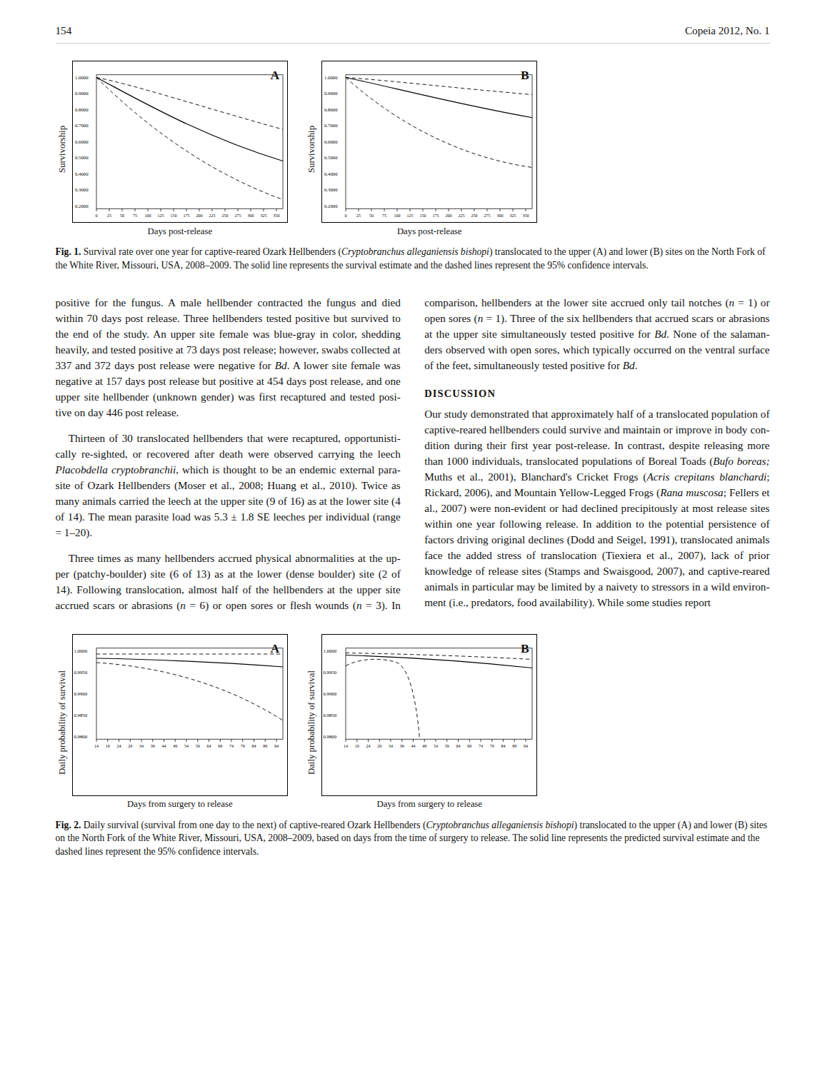154 Copeia 2012, No. 1
Survivorship
A 1.0000 0.9000 0.8000 0.7000 0.6000 0.5000 0.4000 0.3000 0.2000 0 25 50 75 100 125 150 175 200 225 250 275 300 325 350
Days post-release
Survivorship
B 1.0000 0.9000 0.8000 0.7000 0.6000 0.5000 0.4000 0.3000 0.2000 0 25 50 75 100 125 150 175 200 225 250 275 300 325 350
Days post-release
Fig. 1. Survival rate over one year for captive-reared Ozark Hellbenders (Cryptobranchus alleganiensis bishopi) translocated to the upper (A) and lower (B) sites on the North Fork of the White River, Missouri, USA, 2008–2009. The solid line represents the survival estimate and the dashed lines represent the 95% confidence intervals.
positive for the fungus. A male hellbender contracted the fungus and died within 70 days post release. Three hellbenders tested positive but survived to the end of the study. An upper site female was blue-gray in color, shedding heavily, and tested positive at 73 days post release; however, swabs collected at 337 and 372 days post release were negative for Bd. A lower site female was negative at 157 days post release but positive at 454 days post release, and one upper site hellbender (unknown gender) was first recaptured and tested positive on day 446 post release.
Thirteen of 30 translocated hellbenders that were recaptured, opportunistically re-sighted, or recovered after death were observed carrying the leech Placobdella cryptobranchii, which is thought to be an endemic external parasite of Ozark Hellbenders (Moser et al., 2008; Huang et al., 2010). Twice as many animals carried the leech at the upper site (9 of 16) as at the lower site (4 of 14). The mean parasite load was 5.3 ± 1.8 SE leeches per individual (range = 1–20).
Three times as many hellbenders accrued physical abnormalities at the upper (patchy-boulder) site (6 of 13) as at the lower (dense boulder) site (2 of 14). Following translocation, almost half of the hellbenders at the upper site accrued scars or abrasions (n = 6) or open sores or flesh wounds (n = 3). In comparison, hellbenders at the lower site accrued only tail notches (n = 1) or open sores (n = 1). Three of the six hellbenders that accrued scars or abrasions at the upper site simultaneously tested positive for Bd. None of the salamanders observed with open sores, which typically occurred on the ventral surface of the feet, simultaneously tested positive for Bd.
DISCUSSION
Our study demonstrated that approximately half of a translocated population of captive-reared hellbenders could survive and maintain or improve in body condition during their first year post-release. In contrast, despite releasing more than 1000 individuals, translocated populations of Boreal Toads (Bufo boreas; Muths et al., 2001), Blanchard's Cricket Frogs (Acris crepitans blanchardi; Rickard, 2006), and Mountain Yellow-Legged Frogs (Rana muscosa; Fellers et al., 2007) were non-evident or had declined precipitously at most release sites within one year following release. In addition to the potential persistence of factors driving original declines (Dodd and Seigel, 1991), translocated animals face the added stress of translocation (Tiexiera et al., 2007), lack of prior knowledge of release sites (Stamps and Swaisgood, 2007), and captive-reared animals in particular may be limited by a naivety to stressors in a wild environment (i.e., predators, food availability). While some studies report
Daily probability of survival
A 1.0000 0.9950 0.9900 0.9850 0.9800 14 19 24 29 34 39 44 49 54 59 64 69 74 79 84 89 94
Days from surgery to release
Daily probability of survival
B 1.0000 0.9950 0.9900 0.9850 0.9800 14 19 24 29 34 39 44 49 54 59 64 69 74 79 84 89 94
Days from surgery to release
Fig. 2. Daily survival (survival from one day to the next) of captive-reared Ozark Hellbenders (Cryptobranchus alleganiensis bishopi) translocated to the upper (A) and lower (B) sites on the North Fork of the White River, Missouri, USA, 2008–2009, based on days from the time of surgery to release. The solid line represents the predicted survival estimate and the dashed lines represent the 95% confidence intervals.